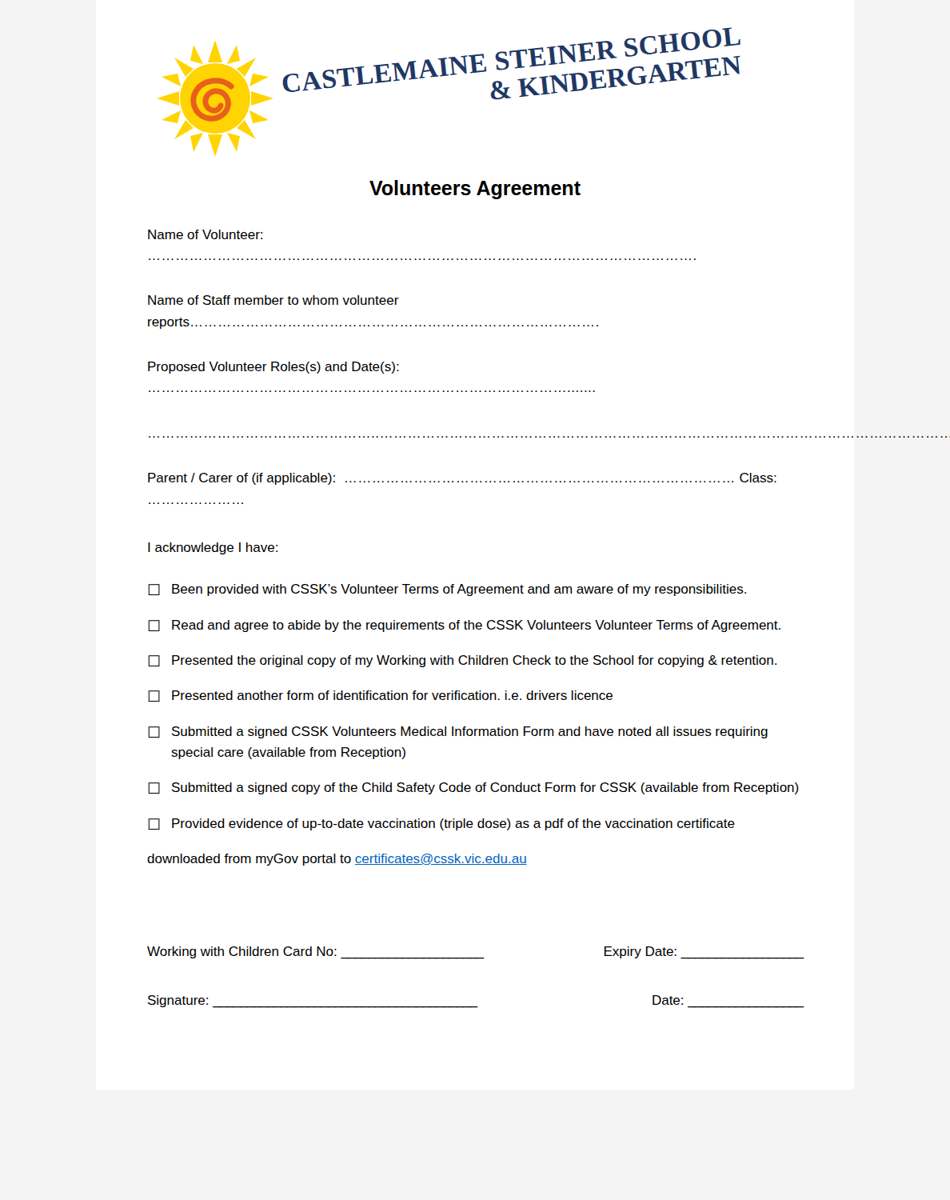CASTLEMAINE STEINER SCHOOL & KINDERGARTEN
Volunteers Agreement
Name of Volunteer: ……………………………………………………………………………………………………….
Name of Staff member to whom volunteer reports…………………………………………………………………………….
Proposed Volunteer Roles(s) and Date(s): ……………………………………………………………………………….......
…………………………………………..……………………………………………………………………………………………………………..
Parent / Carer of (if applicable): ………………………………………………………………………… Class: …………………
I acknowledge I have:
Been provided with CSSK’s Volunteer Terms of Agreement and am aware of my responsibilities.
Read and agree to abide by the requirements of the CSSK Volunteers Volunteer Terms of Agreement.
Presented the original copy of my Working with Children Check to the School for copying & retention.
Presented another form of identification for verification. i.e. drivers licence
Submitted a signed CSSK Volunteers Medical Information Form and have noted all issues requiring special care (available from Reception)
Submitted a signed copy of the Child Safety Code of Conduct Form for CSSK (available from Reception)
Provided evidence of up-to-date vaccination (triple dose) as a pdf of the vaccination certificate
downloaded from myGov portal to certificates@cssk.vic.edu.au
Working with Children Card No: _____________________
Expiry Date: __________________
Signature: _______________________________________
Date: _________________